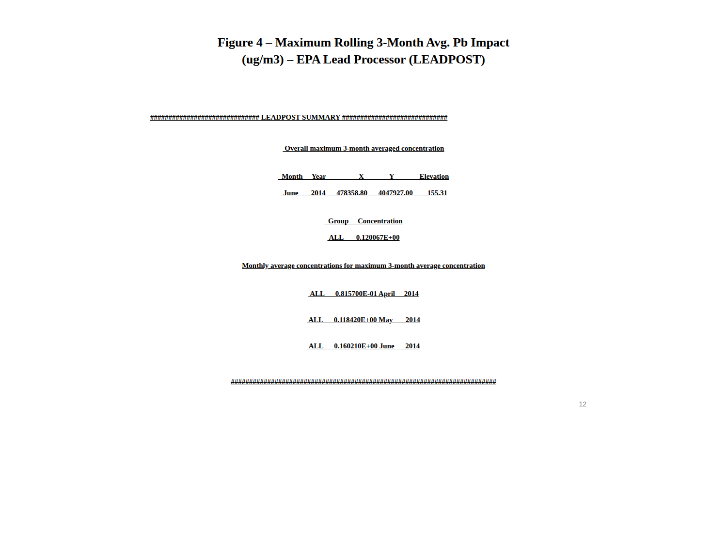Figure 4 – Maximum Rolling 3-Month Avg. Pb Impact
(ug/m3) – EPA Lead Processor (LEADPOST)
############################## LEADPOST SUMMARY #############################
Overall maximum 3-month averaged concentration
Month Year X Y Elevation
June 2014 478358.80 4047927.00 155.31
Group Concentration
ALL 0.120067E+00
Monthly average concentrations for maximum 3-month average concentration
ALL 0.815700E-01 April 2014
ALL 0.118420E+00 May 2014
ALL 0.160210E+00 June 2014
#########################################################################
12